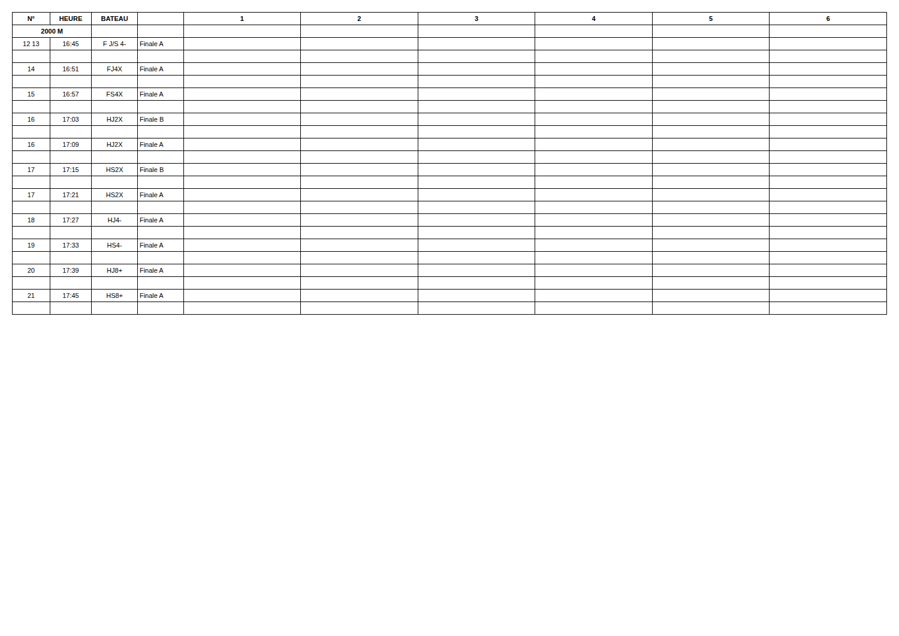| N° | HEURE | BATEAU | | 1 | 2 | 3 | 4 | 5 | 6 |
| --- | --- | --- | --- | --- | --- | --- | --- | --- | --- |
| 2000 M | | | | | | | | |
| 12 13 | 16:45 | F J/S 4- | Finale A | | | | | | |
| 14 | 16:51 | FJ4X | Finale A | | | | | | |
| 15 | 16:57 | FS4X | Finale A | | | | | | |
| 16 | 17:03 | HJ2X | Finale B | | | | | | |
| 16 | 17:09 | HJ2X | Finale A | | | | | | |
| 17 | 17:15 | HS2X | Finale B | | | | | | |
| 17 | 17:21 | HS2X | Finale A | | | | | | |
| 18 | 17:27 | HJ4- | Finale A | | | | | | |
| 19 | 17:33 | HS4- | Finale A | | | | | | |
| 20 | 17:39 | HJ8+ | Finale A | | | | | | |
| 21 | 17:45 | HS8+ | Finale A | | | | | | |